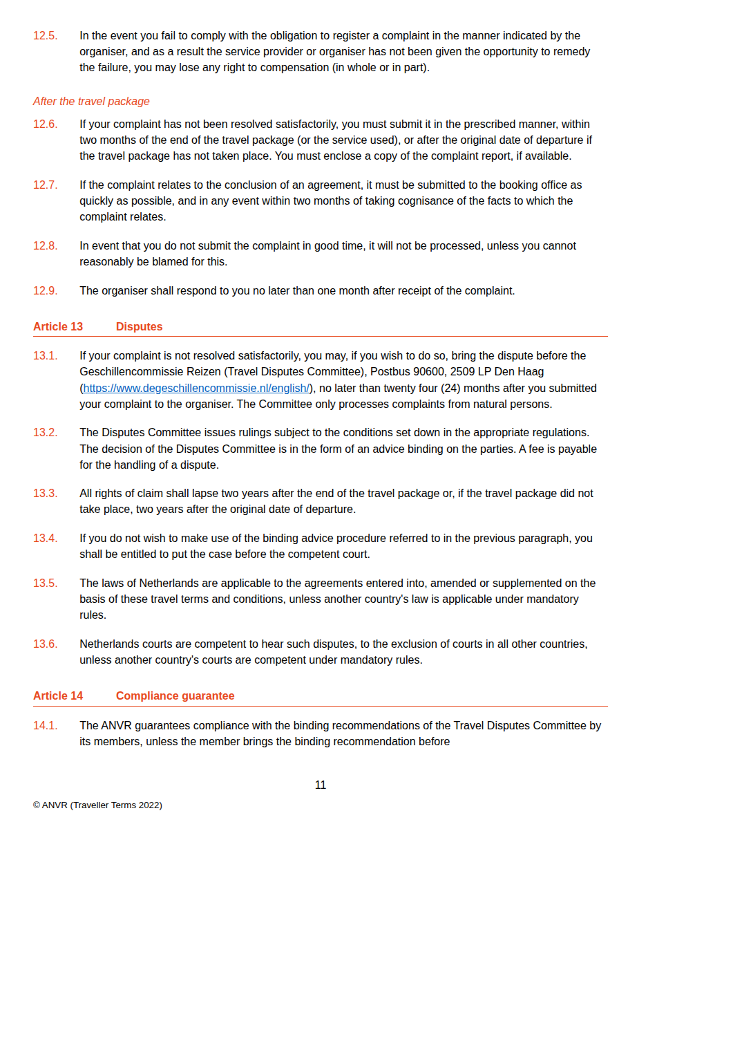12.5.
In the event you fail to comply with the obligation to register a complaint in the manner indicated by the organiser, and as a result the service provider or organiser has not been given the opportunity to remedy the failure, you may lose any right to compensation (in whole or in part).
After the travel package
12.6.
If your complaint has not been resolved satisfactorily, you must submit it in the prescribed manner, within two months of the end of the travel package (or the service used), or after the original date of departure if the travel package has not taken place. You must enclose a copy of the complaint report, if available.
12.7.
If the complaint relates to the conclusion of an agreement, it must be submitted to the booking office as quickly as possible, and in any event within two months of taking cognisance of the facts to which the complaint relates.
12.8.
In event that you do not submit the complaint in good time, it will not be processed, unless you cannot reasonably be blamed for this.
12.9.
The organiser shall respond to you no later than one month after receipt of the complaint.
Article 13 Disputes
13.1.
If your complaint is not resolved satisfactorily, you may, if you wish to do so, bring the dispute before the Geschillencommissie Reizen (Travel Disputes Committee), Postbus 90600, 2509 LP Den Haag (https://www.degeschillencommissie.nl/english/), no later than twenty four (24) months after you submitted your complaint to the organiser. The Committee only processes complaints from natural persons.
13.2.
The Disputes Committee issues rulings subject to the conditions set down in the appropriate regulations. The decision of the Disputes Committee is in the form of an advice binding on the parties. A fee is payable for the handling of a dispute.
13.3.
All rights of claim shall lapse two years after the end of the travel package or, if the travel package did not take place, two years after the original date of departure.
13.4.
If you do not wish to make use of the binding advice procedure referred to in the previous paragraph, you shall be entitled to put the case before the competent court.
13.5.
The laws of Netherlands are applicable to the agreements entered into, amended or supplemented on the basis of these travel terms and conditions, unless another country's law is applicable under mandatory rules.
13.6.
Netherlands courts are competent to hear such disputes, to the exclusion of courts in all other countries, unless another country's courts are competent under mandatory rules.
Article 14 Compliance guarantee
14.1.
The ANVR guarantees compliance with the binding recommendations of the Travel Disputes Committee by its members, unless the member brings the binding recommendation before
11
© ANVR (Traveller Terms 2022)